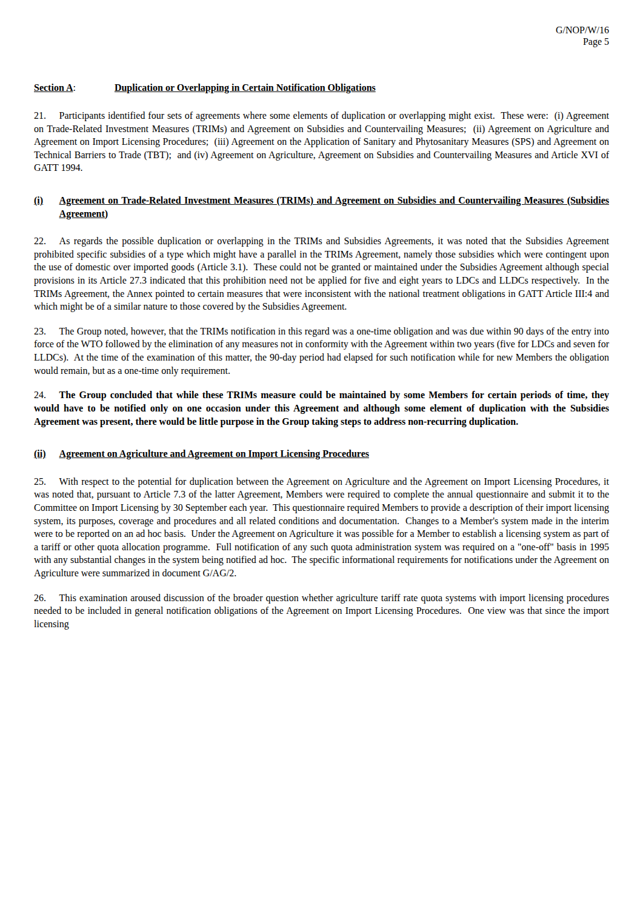G/NOP/W/16
Page 5
Section A: Duplication or Overlapping in Certain Notification Obligations
21. Participants identified four sets of agreements where some elements of duplication or overlapping might exist. These were: (i) Agreement on Trade-Related Investment Measures (TRIMs) and Agreement on Subsidies and Countervailing Measures; (ii) Agreement on Agriculture and Agreement on Import Licensing Procedures; (iii) Agreement on the Application of Sanitary and Phytosanitary Measures (SPS) and Agreement on Technical Barriers to Trade (TBT); and (iv) Agreement on Agriculture, Agreement on Subsidies and Countervailing Measures and Article XVI of GATT 1994.
(i) Agreement on Trade-Related Investment Measures (TRIMs) and Agreement on Subsidies and Countervailing Measures (Subsidies Agreement)
22. As regards the possible duplication or overlapping in the TRIMs and Subsidies Agreements, it was noted that the Subsidies Agreement prohibited specific subsidies of a type which might have a parallel in the TRIMs Agreement, namely those subsidies which were contingent upon the use of domestic over imported goods (Article 3.1). These could not be granted or maintained under the Subsidies Agreement although special provisions in its Article 27.3 indicated that this prohibition need not be applied for five and eight years to LDCs and LLDCs respectively. In the TRIMs Agreement, the Annex pointed to certain measures that were inconsistent with the national treatment obligations in GATT Article III:4 and which might be of a similar nature to those covered by the Subsidies Agreement.
23. The Group noted, however, that the TRIMs notification in this regard was a one-time obligation and was due within 90 days of the entry into force of the WTO followed by the elimination of any measures not in conformity with the Agreement within two years (five for LDCs and seven for LLDCs). At the time of the examination of this matter, the 90-day period had elapsed for such notification while for new Members the obligation would remain, but as a one-time only requirement.
24. The Group concluded that while these TRIMs measure could be maintained by some Members for certain periods of time, they would have to be notified only on one occasion under this Agreement and although some element of duplication with the Subsidies Agreement was present, there would be little purpose in the Group taking steps to address non-recurring duplication.
(ii) Agreement on Agriculture and Agreement on Import Licensing Procedures
25. With respect to the potential for duplication between the Agreement on Agriculture and the Agreement on Import Licensing Procedures, it was noted that, pursuant to Article 7.3 of the latter Agreement, Members were required to complete the annual questionnaire and submit it to the Committee on Import Licensing by 30 September each year. This questionnaire required Members to provide a description of their import licensing system, its purposes, coverage and procedures and all related conditions and documentation. Changes to a Member's system made in the interim were to be reported on an ad hoc basis. Under the Agreement on Agriculture it was possible for a Member to establish a licensing system as part of a tariff or other quota allocation programme. Full notification of any such quota administration system was required on a "one-off" basis in 1995 with any substantial changes in the system being notified ad hoc. The specific informational requirements for notifications under the Agreement on Agriculture were summarized in document G/AG/2.
26. This examination aroused discussion of the broader question whether agriculture tariff rate quota systems with import licensing procedures needed to be included in general notification obligations of the Agreement on Import Licensing Procedures. One view was that since the import licensing